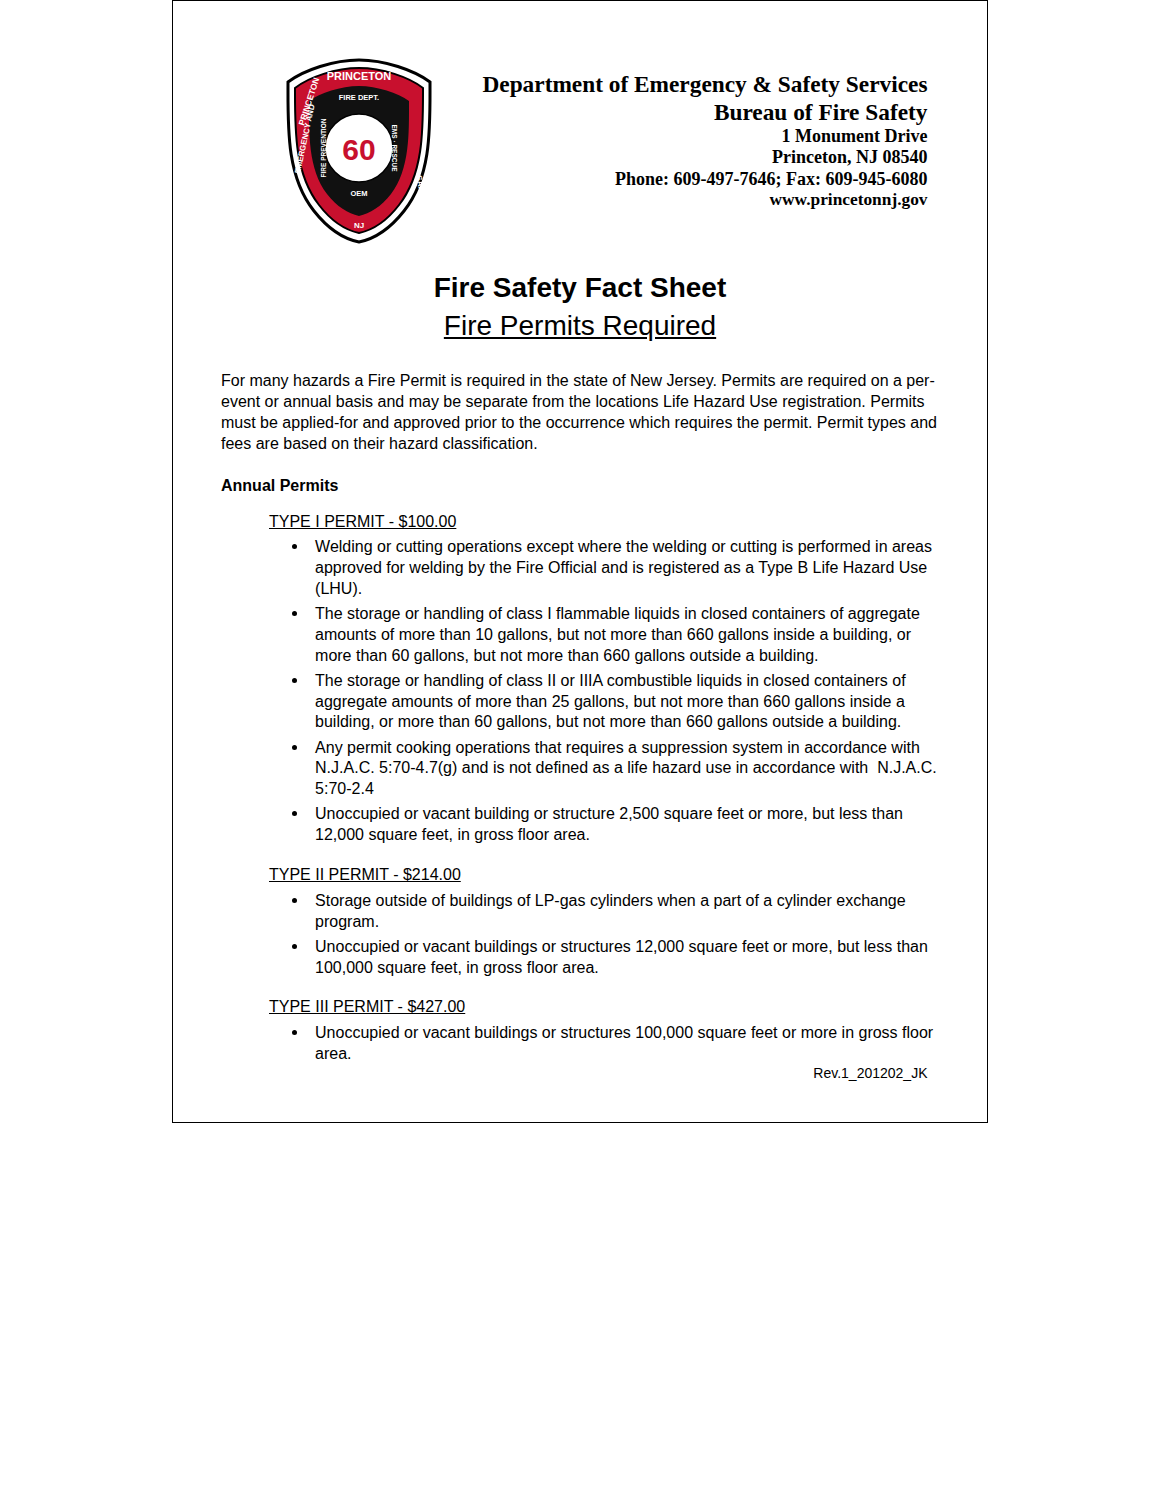60 FIRE DEPT. OEM FIRE PREVENTION EMS · RESCUE PRINCETON EMERGENCY AND SAFETY SERVICES NJ PRINCETON
Department of Emergency & Safety Services
Bureau of Fire Safety
1 Monument Drive
Princeton, NJ 08540
Phone: 609-497-7646; Fax: 609-945-6080
www.princetonnj.gov
Fire Safety Fact Sheet
Fire Permits Required
For many hazards a Fire Permit is required in the state of New Jersey. Permits are required on a per-event or annual basis and may be separate from the locations Life Hazard Use registration. Permits must be applied-for and approved prior to the occurrence which requires the permit. Permit types and fees are based on their hazard classification.
Annual Permits
TYPE I PERMIT - $100.00
Welding or cutting operations except where the welding or cutting is performed in areas approved for welding by the Fire Official and is registered as a Type B Life Hazard Use (LHU).
The storage or handling of class I flammable liquids in closed containers of aggregate amounts of more than 10 gallons, but not more than 660 gallons inside a building, or more than 60 gallons, but not more than 660 gallons outside a building.
The storage or handling of class II or IIIA combustible liquids in closed containers of aggregate amounts of more than 25 gallons, but not more than 660 gallons inside a building, or more than 60 gallons, but not more than 660 gallons outside a building.
Any permit cooking operations that requires a suppression system in accordance with N.J.A.C. 5:70-4.7(g) and is not defined as a life hazard use in accordance with N.J.A.C. 5:70-2.4
Unoccupied or vacant building or structure 2,500 square feet or more, but less than 12,000 square feet, in gross floor area.
TYPE II PERMIT - $214.00
Storage outside of buildings of LP-gas cylinders when a part of a cylinder exchange program.
Unoccupied or vacant buildings or structures 12,000 square feet or more, but less than 100,000 square feet, in gross floor area.
TYPE III PERMIT - $427.00
Unoccupied or vacant buildings or structures 100,000 square feet or more in gross floor area.
Rev.1_201202_JK